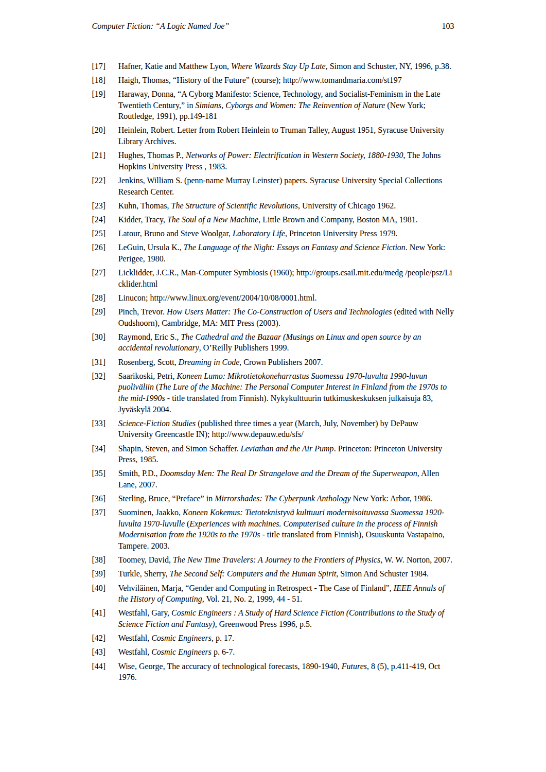Computer Fiction: “A Logic Named Joe” 103
Hafner, Katie and Matthew Lyon, Where Wizards Stay Up Late, Simon and Schuster, NY, 1996, p.38.
Haigh, Thomas, “History of the Future” (course); http://www.tomandmaria.com/st197
Haraway, Donna, “A Cyborg Manifesto: Science, Technology, and Socialist-Feminism in the Late Twentieth Century,” in Simians, Cyborgs and Women: The Reinvention of Nature (New York; Routledge, 1991), pp.149-181
Heinlein, Robert. Letter from Robert Heinlein to Truman Talley, August 1951, Syracuse University Library Archives.
Hughes, Thomas P., Networks of Power: Electrification in Western Society, 1880-1930, The Johns Hopkins University Press , 1983.
Jenkins, William S. (penn-name Murray Leinster) papers. Syracuse University Special Collections Research Center.
Kuhn, Thomas, The Structure of Scientific Revolutions, University of Chicago 1962.
Kidder, Tracy, The Soul of a New Machine, Little Brown and Company, Boston MA, 1981.
Latour, Bruno and Steve Woolgar, Laboratory Life, Princeton University Press 1979.
LeGuin, Ursula K., The Language of the Night: Essays on Fantasy and Science Fiction. New York: Perigee, 1980.
Licklidder, J.C.R., Man-Computer Symbiosis (1960); http://groups.csail.mit.edu/medg /people/psz/Licklider.html
Linucon; http://www.linux.org/event/2004/10/08/0001.html.
Pinch, Trevor. How Users Matter: The Co-Construction of Users and Technologies (edited with Nelly Oudshoorn), Cambridge, MA: MIT Press (2003).
Raymond, Eric S., The Cathedral and the Bazaar (Musings on Linux and open source by an accidental revolutionary, O’Reilly Publishers 1999.
Rosenberg, Scott, Dreaming in Code, Crown Publishers 2007.
Saarikoski, Petri, Koneen Lumo: Mikrotietokoneharrastus Suomessa 1970-luvulta 1990-luvun puoliväliin (The Lure of the Machine: The Personal Computer Interest in Finland from the 1970s to the mid-1990s - title translated from Finnish). Nykykulttuurin tutkimuskeskuksen julkaisuja 83, Jyväskylä 2004.
Science-Fiction Studies (published three times a year (March, July, November) by DePauw University Greencastle IN); http://www.depauw.edu/sfs/
Shapin, Steven, and Simon Schaffer. Leviathan and the Air Pump. Princeton: Princeton University Press, 1985.
Smith, P.D., Doomsday Men: The Real Dr Strangelove and the Dream of the Superweapon, Allen Lane, 2007.
Sterling, Bruce, “Preface” in Mirrorshades: The Cyberpunk Anthology New York: Arbor, 1986.
Suominen, Jaakko, Koneen Kokemus: Tietoteknistyvä kulttuuri modernisoituvassa Suomessa 1920-luvulta 1970-luvulle (Experiences with machines. Computerised culture in the process of Finnish Modernisation from the 1920s to the 1970s - title translated from Finnish), Osuuskunta Vastapaino, Tampere. 2003.
Toomey, David, The New Time Travelers: A Journey to the Frontiers of Physics, W. W. Norton, 2007.
Turkle, Sherry, The Second Self: Computers and the Human Spirit, Simon And Schuster 1984.
Vehviläinen, Marja, “Gender and Computing in Retrospect - The Case of Finland”, IEEE Annals of the History of Computing, Vol. 21, No. 2, 1999, 44 - 51.
Westfahl, Gary, Cosmic Engineers : A Study of Hard Science Fiction (Contributions to the Study of Science Fiction and Fantasy), Greenwood Press 1996, p.5.
Westfahl, Cosmic Engineers, p. 17.
Westfahl, Cosmic Engineers p. 6-7.
Wise, George, The accuracy of technological forecasts, 1890-1940, Futures, 8 (5), p.411-419, Oct 1976.